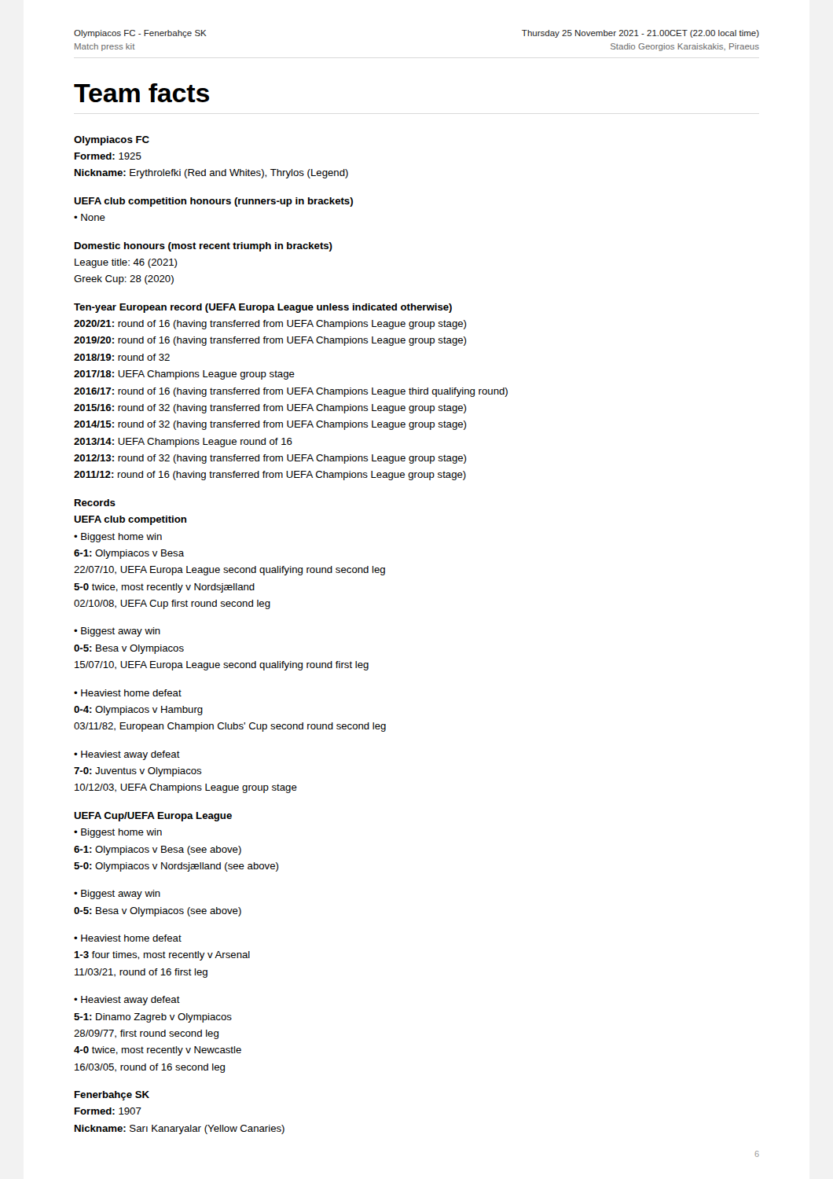Olympiacos FC - Fenerbahçe SK
Match press kit
Thursday 25 November 2021 - 21.00CET (22.00 local time)
Stadio Georgios Karaiskakis, Piraeus
Team facts
Olympiacos FC
Formed: 1925
Nickname: Erythrolefki (Red and Whites), Thrylos (Legend)
UEFA club competition honours (runners-up in brackets)
• None
Domestic honours (most recent triumph in brackets)
League title: 46 (2021)
Greek Cup: 28 (2020)
Ten-year European record (UEFA Europa League unless indicated otherwise)
2020/21: round of 16 (having transferred from UEFA Champions League group stage)
2019/20: round of 16 (having transferred from UEFA Champions League group stage)
2018/19: round of 32
2017/18: UEFA Champions League group stage
2016/17: round of 16 (having transferred from UEFA Champions League third qualifying round)
2015/16: round of 32 (having transferred from UEFA Champions League group stage)
2014/15: round of 32 (having transferred from UEFA Champions League group stage)
2013/14: UEFA Champions League round of 16
2012/13: round of 32 (having transferred from UEFA Champions League group stage)
2011/12: round of 16 (having transferred from UEFA Champions League group stage)
Records
UEFA club competition
• Biggest home win
6-1: Olympiacos v Besa
22/07/10, UEFA Europa League second qualifying round second leg
5-0 twice, most recently v Nordsjælland
02/10/08, UEFA Cup first round second leg
• Biggest away win
0-5: Besa v Olympiacos
15/07/10, UEFA Europa League second qualifying round first leg
• Heaviest home defeat
0-4: Olympiacos v Hamburg
03/11/82, European Champion Clubs' Cup second round second leg
• Heaviest away defeat
7-0: Juventus v Olympiacos
10/12/03, UEFA Champions League group stage
UEFA Cup/UEFA Europa League
• Biggest home win
6-1: Olympiacos v Besa (see above)
5-0: Olympiacos v Nordsjælland (see above)
• Biggest away win
0-5: Besa v Olympiacos (see above)
• Heaviest home defeat
1-3 four times, most recently v Arsenal
11/03/21, round of 16 first leg
• Heaviest away defeat
5-1: Dinamo Zagreb v Olympiacos
28/09/77, first round second leg
4-0 twice, most recently v Newcastle
16/03/05, round of 16 second leg
Fenerbahçe SK
Formed: 1907
Nickname: Sarı Kanaryalar (Yellow Canaries)
6